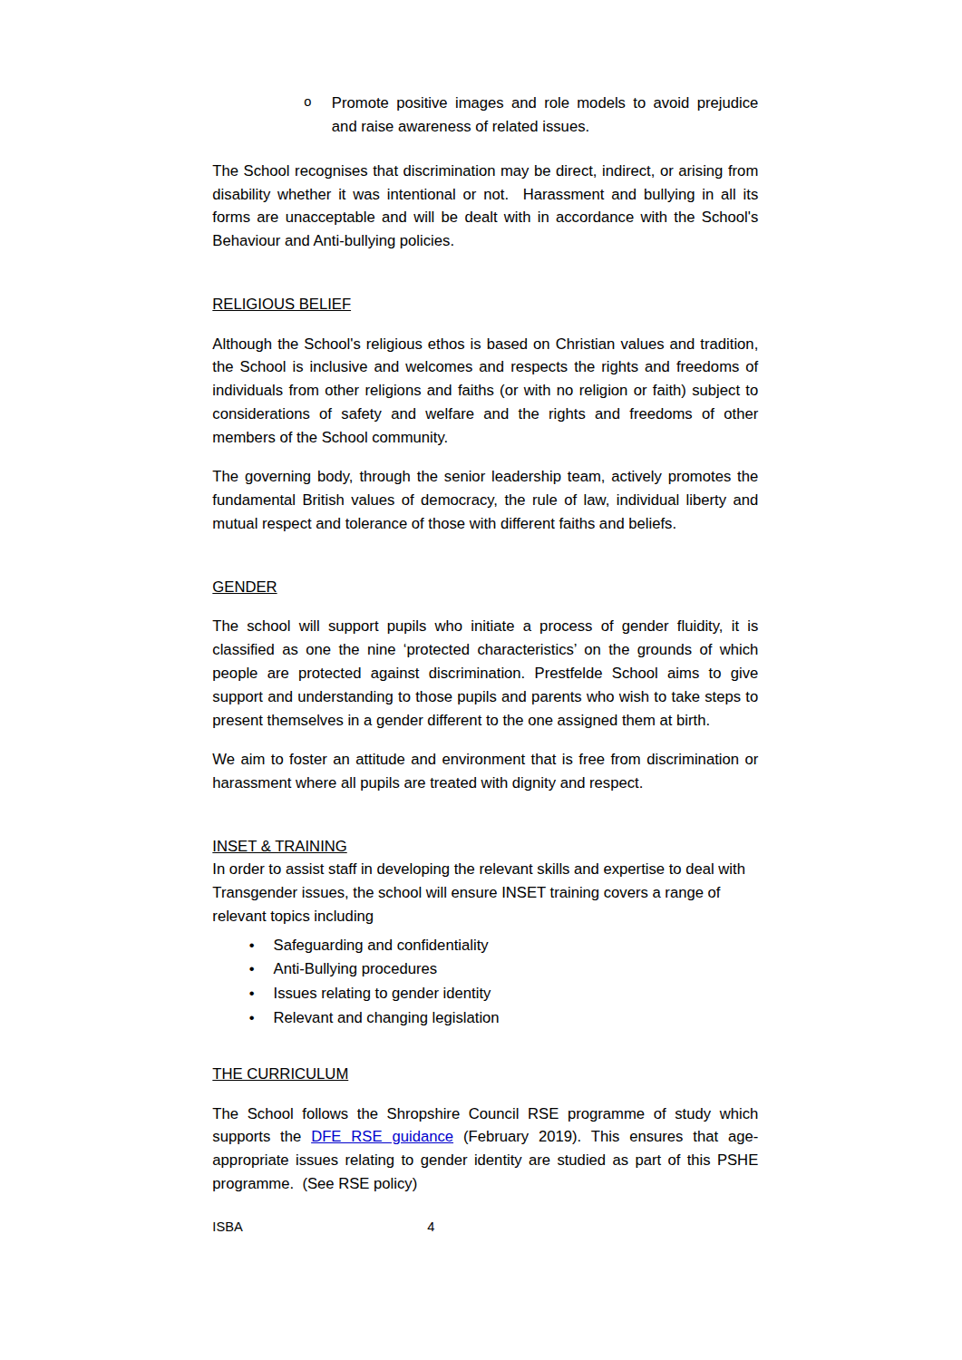o
Promote positive images and role models to avoid prejudice and raise awareness of related issues.
The School recognises that discrimination may be direct, indirect, or arising from disability whether it was intentional or not. Harassment and bullying in all its forms are unacceptable and will be dealt with in accordance with the School's Behaviour and Anti-bullying policies.
RELIGIOUS BELIEF
Although the School's religious ethos is based on Christian values and tradition, the School is inclusive and welcomes and respects the rights and freedoms of individuals from other religions and faiths (or with no religion or faith) subject to considerations of safety and welfare and the rights and freedoms of other members of the School community.
The governing body, through the senior leadership team, actively promotes the fundamental British values of democracy, the rule of law, individual liberty and mutual respect and tolerance of those with different faiths and beliefs.
GENDER
The school will support pupils who initiate a process of gender fluidity, it is classified as one the nine ‘protected characteristics’ on the grounds of which people are protected against discrimination. Prestfelde School aims to give support and understanding to those pupils and parents who wish to take steps to present themselves in a gender different to the one assigned them at birth.
We aim to foster an attitude and environment that is free from discrimination or harassment where all pupils are treated with dignity and respect.
INSET & TRAINING
In order to assist staff in developing the relevant skills and expertise to deal with Transgender issues, the school will ensure INSET training covers a range of relevant topics including
Safeguarding and confidentiality
Anti-Bullying procedures
Issues relating to gender identity
Relevant and changing legislation
THE CURRICULUM
The School follows the Shropshire Council RSE programme of study which supports the DFE RSE guidance (February 2019). This ensures that age-appropriate issues relating to gender identity are studied as part of this PSHE programme. (See RSE policy)
ISBA
4